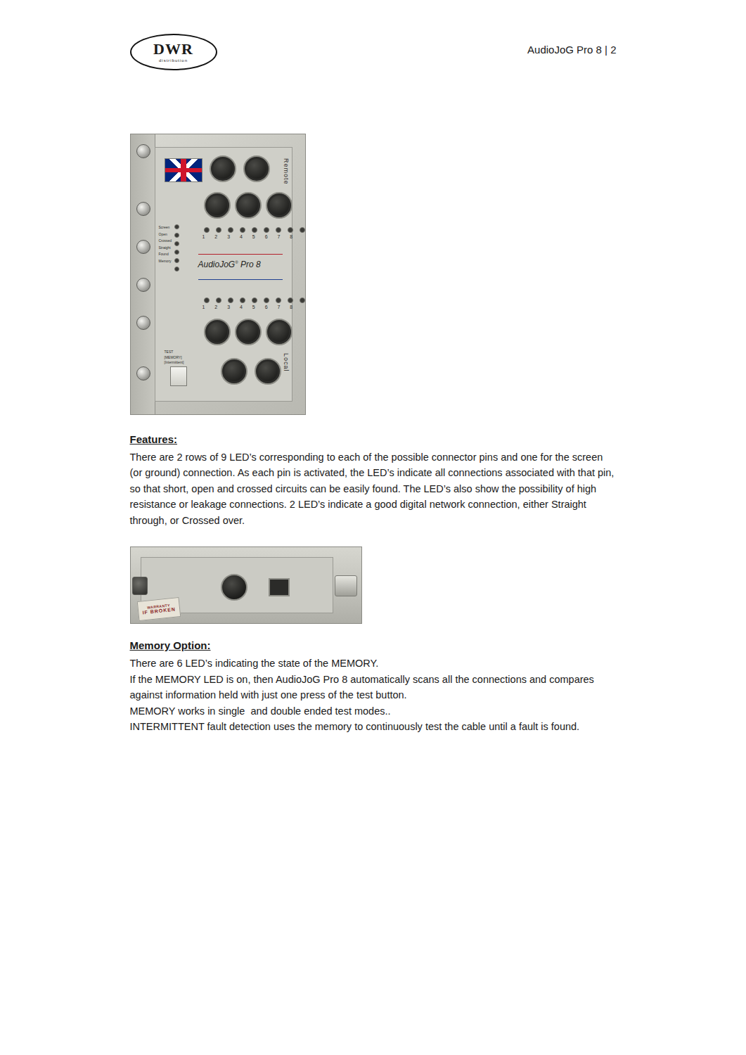DWR distribution
AudioJoG Pro 8 | 2
Remote
1 2 3 4 5 6 7 8
AudioJoG® Pro 8
1 2 3 4 5 6 7 8
Screen
Open
Crossed
Straight
Found
Memory
Local
TEST
[MEMORY]
[Intermittent]
Features:
There are 2 rows of 9 LED’s corresponding to each of the possible connector pins and one for the screen (or ground) connection. As each pin is activated, the LED’s indicate all connections associated with that pin, so that short, open and crossed circuits can be easily found. The LED’s also show the possibility of high resistance or leakage connections. 2 LED’s indicate a good digital network connection, either Straight through, or Crossed over.
WARRANTY IF BROKEN
Memory Option:
There are 6 LED’s indicating the state of the MEMORY.
If the MEMORY LED is on, then AudioJoG Pro 8 automatically scans all the connections and compares against information held with just one press of the test button.
MEMORY works in single and double ended test modes..
INTERMITTENT fault detection uses the memory to continuously test the cable until a fault is found.